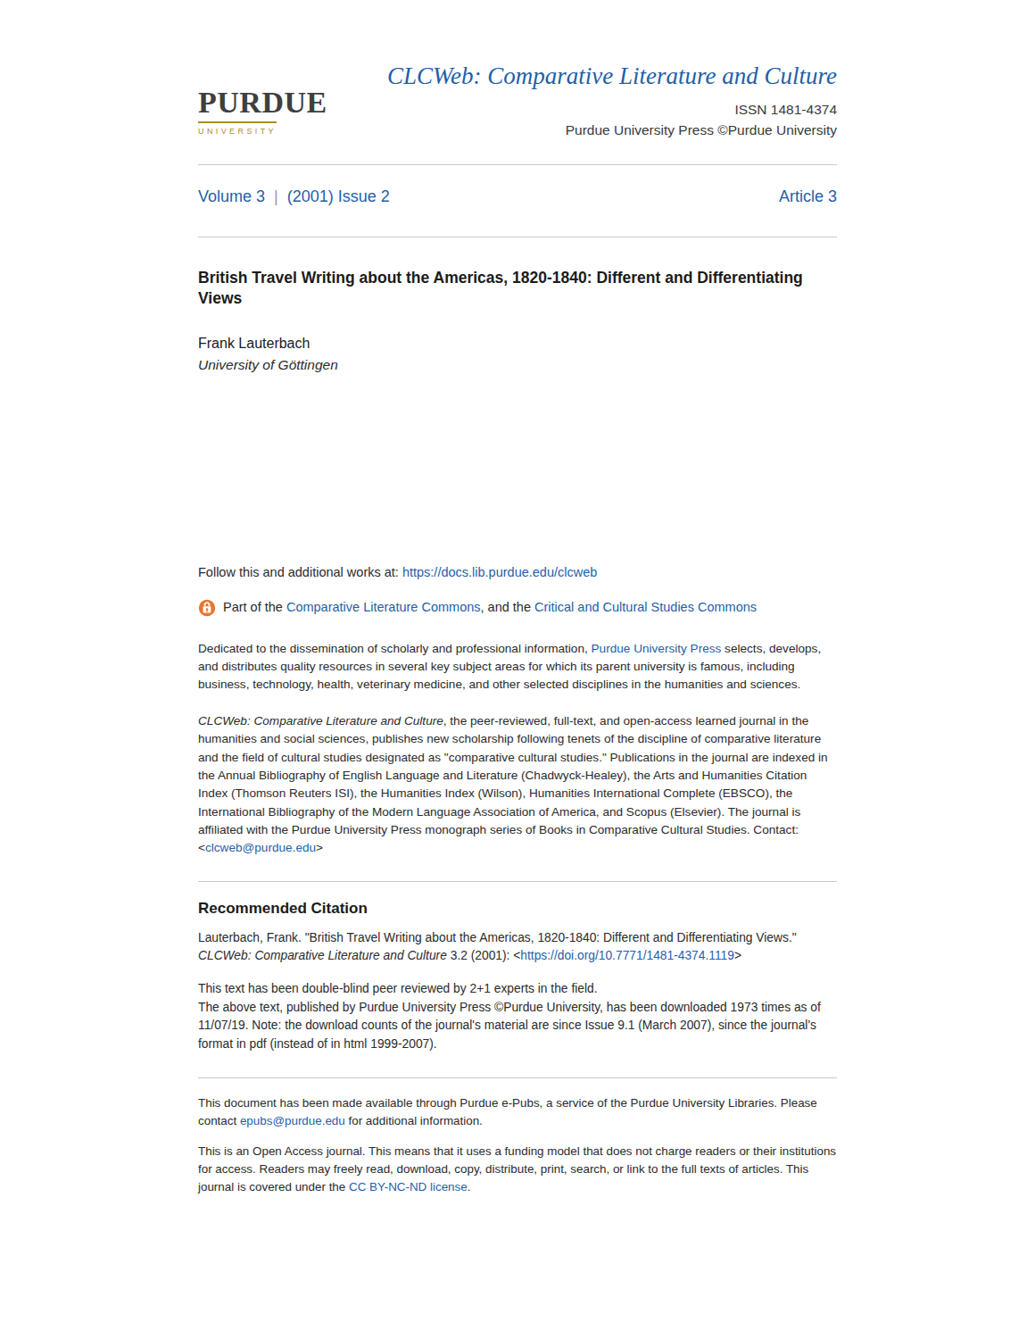PURDUE
University
CLCWeb: Comparative Literature and Culture
ISSN 1481-4374
Purdue University Press ©Purdue University
Volume 3|(2001) Issue 2
Article 3
British Travel Writing about the Americas, 1820-1840: Different and Differentiating Views
Frank Lauterbach
University of Göttingen
Follow this and additional works at: https://docs.lib.purdue.edu/clcweb
Part of the Comparative Literature Commons, and the Critical and Cultural Studies Commons
Dedicated to the dissemination of scholarly and professional information, Purdue University Press selects, develops, and distributes quality resources in several key subject areas for which its parent university is famous, including business, technology, health, veterinary medicine, and other selected disciplines in the humanities and sciences.
CLCWeb: Comparative Literature and Culture, the peer-reviewed, full-text, and open-access learned journal in the humanities and social sciences, publishes new scholarship following tenets of the discipline of comparative literature and the field of cultural studies designated as "comparative cultural studies." Publications in the journal are indexed in the Annual Bibliography of English Language and Literature (Chadwyck-Healey), the Arts and Humanities Citation Index (Thomson Reuters ISI), the Humanities Index (Wilson), Humanities International Complete (EBSCO), the International Bibliography of the Modern Language Association of America, and Scopus (Elsevier). The journal is affiliated with the Purdue University Press monograph series of Books in Comparative Cultural Studies. Contact: <clcweb@purdue.edu>
Recommended Citation
Lauterbach, Frank. "British Travel Writing about the Americas, 1820-1840: Different and Differentiating Views." CLCWeb: Comparative Literature and Culture 3.2 (2001): <https://doi.org/10.7771/1481-4374.1119>
This text has been double-blind peer reviewed by 2+1 experts in the field.
The above text, published by Purdue University Press ©Purdue University, has been downloaded 1973 times as of 11/07/19. Note: the download counts of the journal's material are since Issue 9.1 (March 2007), since the journal's format in pdf (instead of in html 1999-2007).
This document has been made available through Purdue e-Pubs, a service of the Purdue University Libraries. Please contact epubs@purdue.edu for additional information.
This is an Open Access journal. This means that it uses a funding model that does not charge readers or their institutions for access. Readers may freely read, download, copy, distribute, print, search, or link to the full texts of articles. This journal is covered under the CC BY-NC-ND license.